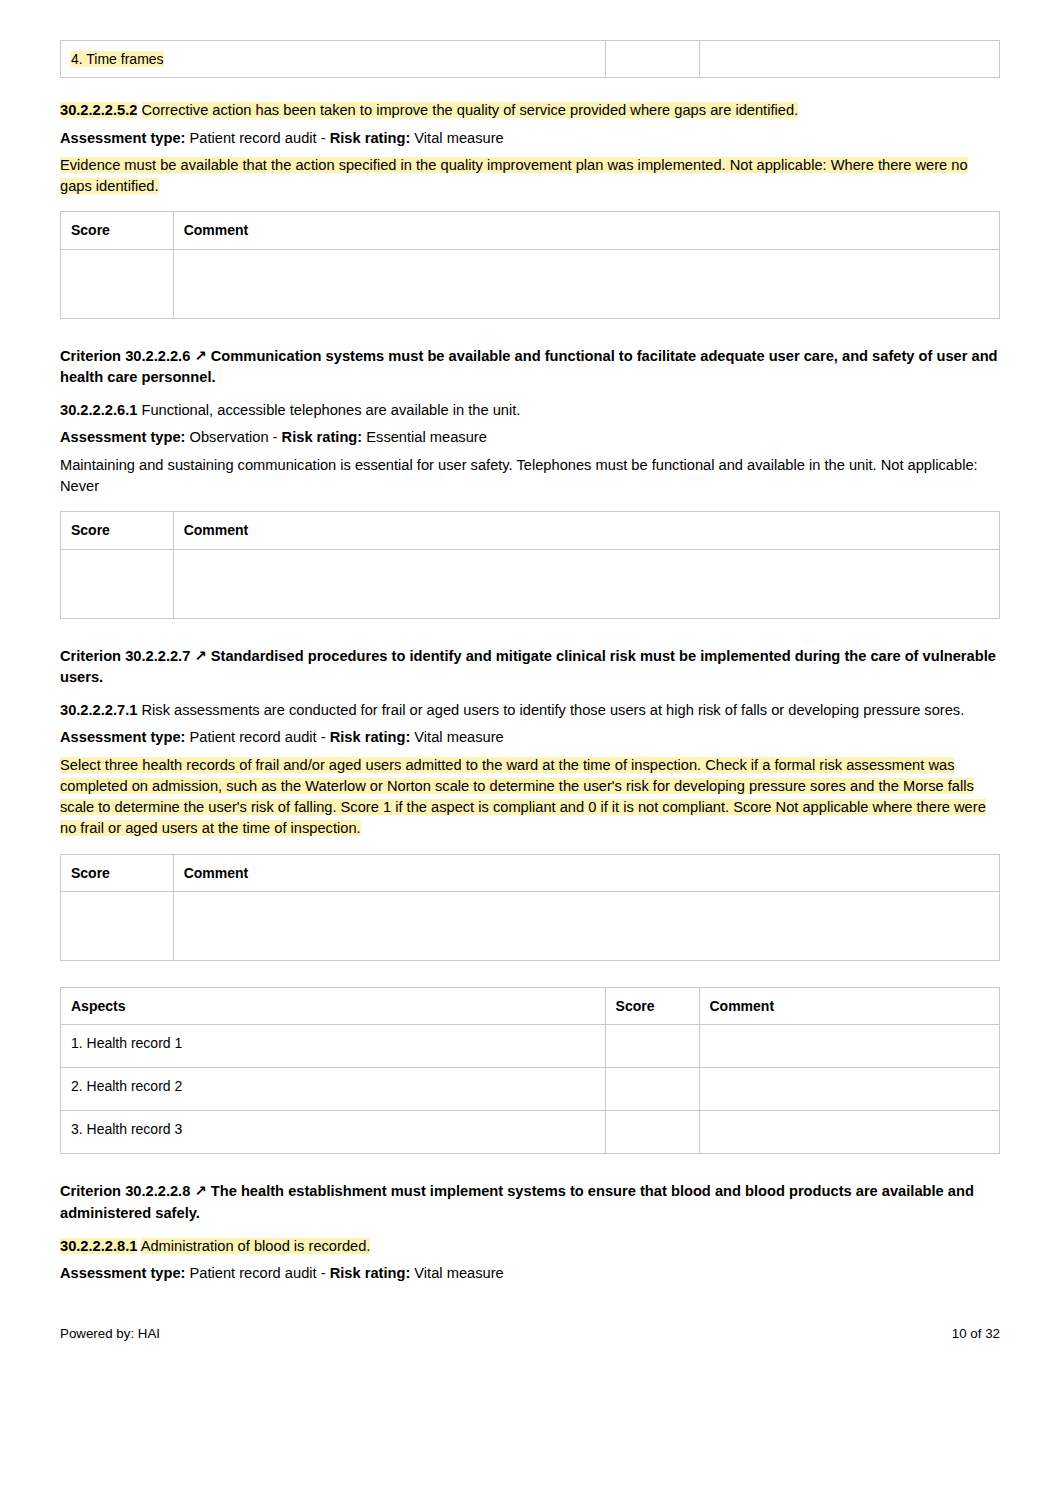| 4. Time frames | | |
30.2.2.2.5.2 Corrective action has been taken to improve the quality of service provided where gaps are identified.
Assessment type: Patient record audit - Risk rating: Vital measure
Evidence must be available that the action specified in the quality improvement plan was implemented. Not applicable: Where there were no gaps identified.
| Score | Comment |
| --- | --- |
Criterion 30.2.2.2.6 ↗ Communication systems must be available and functional to facilitate adequate user care, and safety of user and health care personnel.
30.2.2.2.6.1 Functional, accessible telephones are available in the unit.
Assessment type: Observation - Risk rating: Essential measure
Maintaining and sustaining communication is essential for user safety. Telephones must be functional and available in the unit. Not applicable: Never
| Score | Comment |
| --- | --- |
Criterion 30.2.2.2.7 ↗ Standardised procedures to identify and mitigate clinical risk must be implemented during the care of vulnerable users.
30.2.2.2.7.1 Risk assessments are conducted for frail or aged users to identify those users at high risk of falls or developing pressure sores.
Assessment type: Patient record audit - Risk rating: Vital measure
Select three health records of frail and/or aged users admitted to the ward at the time of inspection. Check if a formal risk assessment was completed on admission, such as the Waterlow or Norton scale to determine the user's risk for developing pressure sores and the Morse falls scale to determine the user's risk of falling. Score 1 if the aspect is compliant and 0 if it is not compliant. Score Not applicable where there were no frail or aged users at the time of inspection.
| Score | Comment |
| --- | --- |
| Aspects | Score | Comment |
| --- | --- | --- |
| 1. Health record 1 | | |
| 2. Health record 2 | | |
| 3. Health record 3 | | |
Criterion 30.2.2.2.8 ↗ The health establishment must implement systems to ensure that blood and blood products are available and administered safely.
30.2.2.2.8.1 Administration of blood is recorded.
Assessment type: Patient record audit - Risk rating: Vital measure
Powered by: HAI 10 of 32